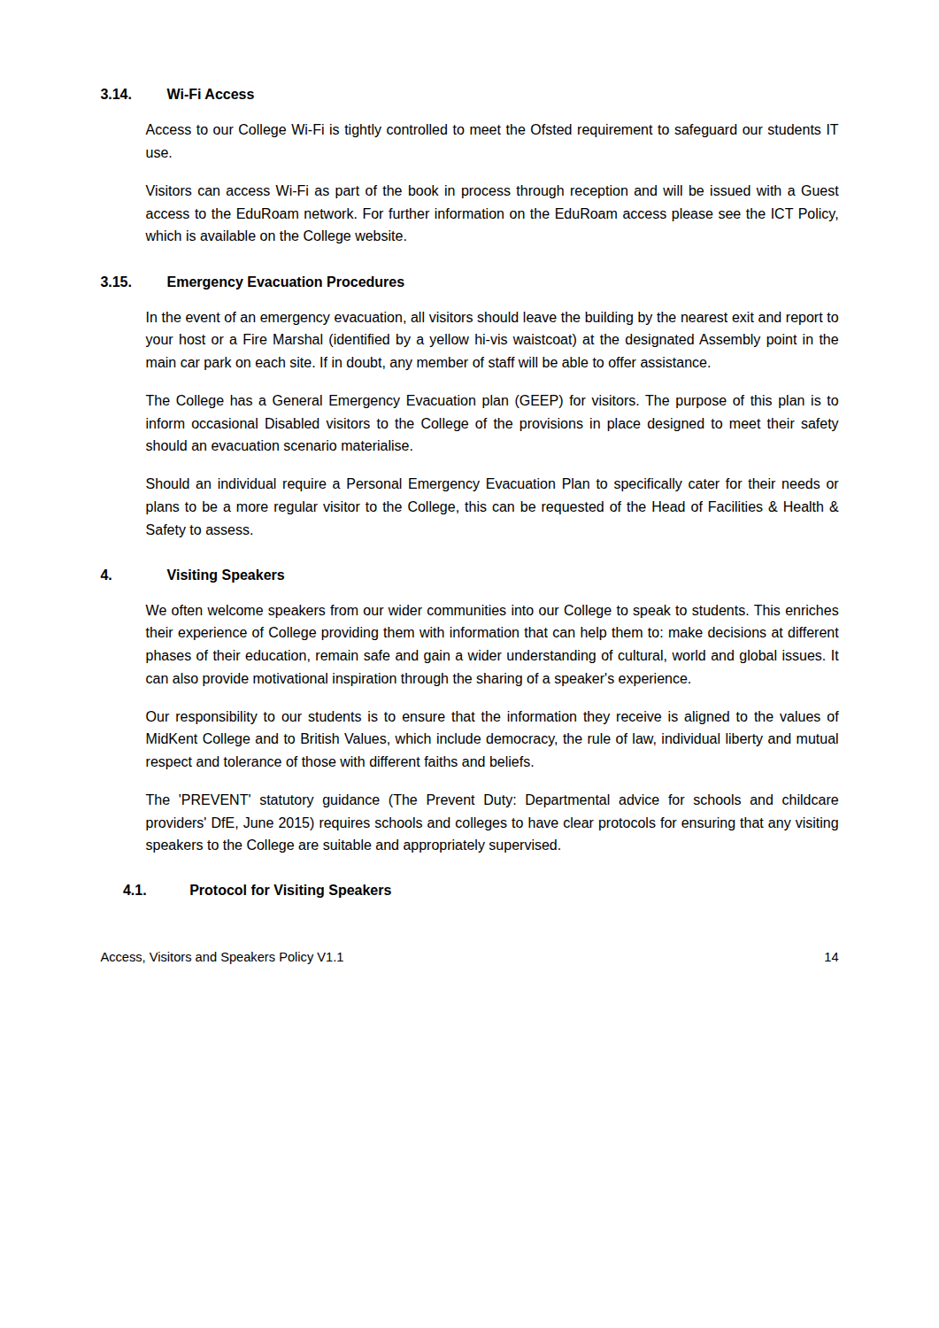3.14. Wi-Fi Access
Access to our College Wi-Fi is tightly controlled to meet the Ofsted requirement to safeguard our students IT use.
Visitors can access Wi-Fi as part of the book in process through reception and will be issued with a Guest access to the EduRoam network. For further information on the EduRoam access please see the ICT Policy, which is available on the College website.
3.15. Emergency Evacuation Procedures
In the event of an emergency evacuation, all visitors should leave the building by the nearest exit and report to your host or a Fire Marshal (identified by a yellow hi-vis waistcoat) at the designated Assembly point in the main car park on each site. If in doubt, any member of staff will be able to offer assistance.
The College has a General Emergency Evacuation plan (GEEP) for visitors. The purpose of this plan is to inform occasional Disabled visitors to the College of the provisions in place designed to meet their safety should an evacuation scenario materialise.
Should an individual require a Personal Emergency Evacuation Plan to specifically cater for their needs or plans to be a more regular visitor to the College, this can be requested of the Head of Facilities & Health & Safety to assess.
4. Visiting Speakers
We often welcome speakers from our wider communities into our College to speak to students. This enriches their experience of College providing them with information that can help them to: make decisions at different phases of their education, remain safe and gain a wider understanding of cultural, world and global issues. It can also provide motivational inspiration through the sharing of a speaker's experience.
Our responsibility to our students is to ensure that the information they receive is aligned to the values of MidKent College and to British Values, which include democracy, the rule of law, individual liberty and mutual respect and tolerance of those with different faiths and beliefs.
The 'PREVENT' statutory guidance (The Prevent Duty: Departmental advice for schools and childcare providers' DfE, June 2015) requires schools and colleges to have clear protocols for ensuring that any visiting speakers to the College are suitable and appropriately supervised.
4.1. Protocol for Visiting Speakers
Access, Visitors and Speakers Policy V1.1 14